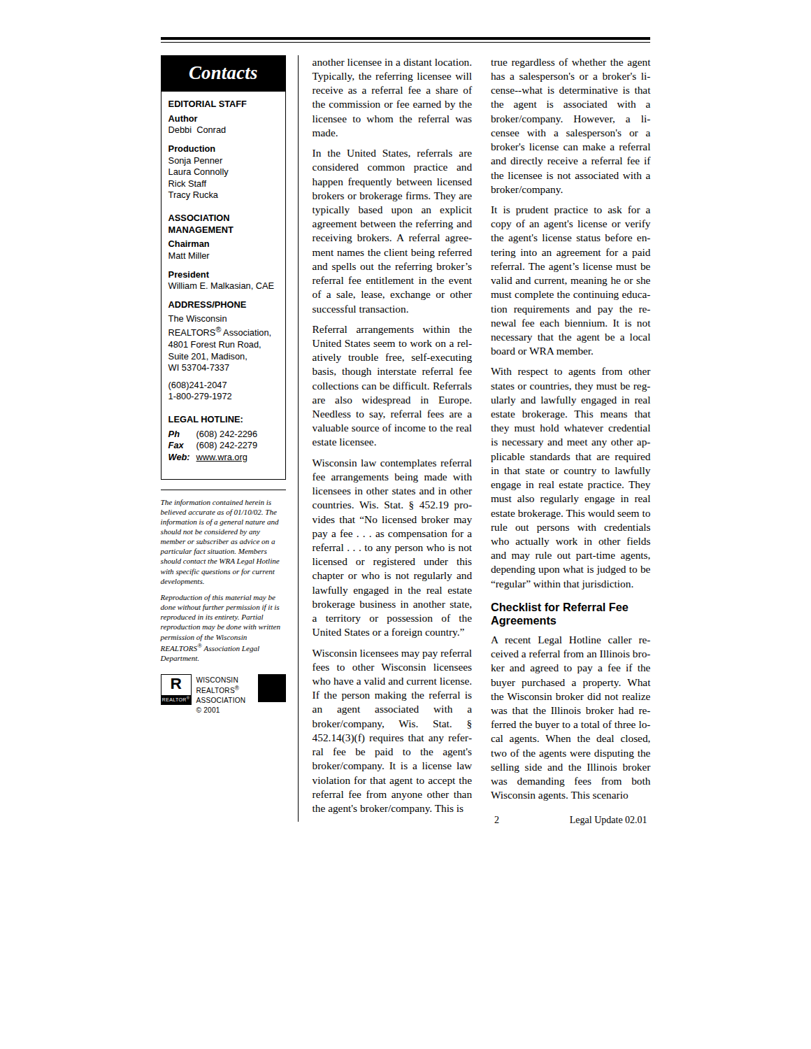Contacts
EDITORIAL STAFF
Author
Debbi Conrad
Production
Sonja Penner
Laura Connolly
Rick Staff
Tracy Rucka
ASSOCIATION
MANAGEMENT
Chairman
Matt Miller
President
William E. Malkasian, CAE
ADDRESS/PHONE
The Wisconsin
REALTORS® Association,
4801 Forest Run Road,
Suite 201, Madison,
WI 53704-7337
(608)241-2047
1-800-279-1972
LEGAL HOTLINE:
Ph
(608) 242-2296
Fax
(608) 242-2279
Web:
www.wra.org
The information contained herein is believed accurate as of 01/10/02. The information is of a general nature and should not be considered by any member or subscriber as advice on a particular fact situation. Members should contact the WRA Legal Hotline with specific questions or for current developments.
Reproduction of this material may be done without further permission if it is reproduced in its entirety. Partial reproduction may be done with written permission of the Wisconsin REALTORS® Association Legal Department.
R
REALTOR®
WISCONSIN
REALTORS®
ASSOCIATION © 2001
another licensee in a distant location. Typically, the referring licensee will receive as a referral fee a share of the commission or fee earned by the licensee to whom the referral was made.
In the United States, referrals are considered common practice and happen frequently between licensed brokers or brokerage firms. They are typically based upon an explicit agreement between the referring and receiving brokers. A referral agreement names the client being referred and spells out the referring broker’s referral fee entitlement in the event of a sale, lease, exchange or other successful transaction.
Referral arrangements within the United States seem to work on a relatively trouble free, self-executing basis, though interstate referral fee collections can be difficult. Referrals are also widespread in Europe. Needless to say, referral fees are a valuable source of income to the real estate licensee.
Wisconsin law contemplates referral fee arrangements being made with licensees in other states and in other countries. Wis. Stat. § 452.19 provides that “No licensed broker may pay a fee . . . as compensation for a referral . . . to any person who is not licensed or registered under this chapter or who is not regularly and lawfully engaged in the real estate brokerage business in another state, a territory or possession of the United States or a foreign country.”
Wisconsin licensees may pay referral fees to other Wisconsin licensees who have a valid and current license. If the person making the referral is an agent associated with a broker/company, Wis. Stat. § 452.14(3)(f) requires that any referral fee be paid to the agent's broker/company. It is a license law violation for that agent to accept the referral fee from anyone other than the agent's broker/company. This is
true regardless of whether the agent has a salesperson's or a broker's license--what is determinative is that the agent is associated with a broker/company. However, a licensee with a salesperson's or a broker's license can make a referral and directly receive a referral fee if the licensee is not associated with a broker/company.
It is prudent practice to ask for a copy of an agent's license or verify the agent's license status before entering into an agreement for a paid referral. The agent’s license must be valid and current, meaning he or she must complete the continuing education requirements and pay the renewal fee each biennium. It is not necessary that the agent be a local board or WRA member.
With respect to agents from other states or countries, they must be regularly and lawfully engaged in real estate brokerage. This means that they must hold whatever credential is necessary and meet any other applicable standards that are required in that state or country to lawfully engage in real estate practice. They must also regularly engage in real estate brokerage. This would seem to rule out persons with credentials who actually work in other fields and may rule out part-time agents, depending upon what is judged to be “regular” within that jurisdiction.
Checklist for Referral Fee Agreements
A recent Legal Hotline caller received a referral from an Illinois broker and agreed to pay a fee if the buyer purchased a property. What the Wisconsin broker did not realize was that the Illinois broker had referred the buyer to a total of three local agents. When the deal closed, two of the agents were disputing the selling side and the Illinois broker was demanding fees from both Wisconsin agents. This scenario
2 Legal Update 02.01